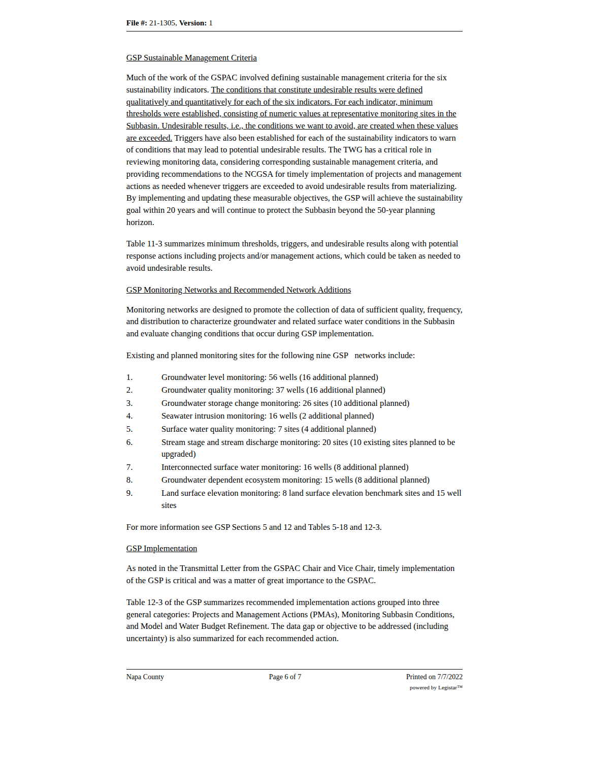File #: 21-1305, Version: 1
GSP Sustainable Management Criteria
Much of the work of the GSPAC involved defining sustainable management criteria for the six sustainability indicators. The conditions that constitute undesirable results were defined qualitatively and quantitatively for each of the six indicators. For each indicator, minimum thresholds were established, consisting of numeric values at representative monitoring sites in the Subbasin. Undesirable results, i.e., the conditions we want to avoid, are created when these values are exceeded. Triggers have also been established for each of the sustainability indicators to warn of conditions that may lead to potential undesirable results. The TWG has a critical role in reviewing monitoring data, considering corresponding sustainable management criteria, and providing recommendations to the NCGSA for timely implementation of projects and management actions as needed whenever triggers are exceeded to avoid undesirable results from materializing. By implementing and updating these measurable objectives, the GSP will achieve the sustainability goal within 20 years and will continue to protect the Subbasin beyond the 50-year planning horizon.
Table 11-3 summarizes minimum thresholds, triggers, and undesirable results along with potential response actions including projects and/or management actions, which could be taken as needed to avoid undesirable results.
GSP Monitoring Networks and Recommended Network Additions
Monitoring networks are designed to promote the collection of data of sufficient quality, frequency, and distribution to characterize groundwater and related surface water conditions in the Subbasin and evaluate changing conditions that occur during GSP implementation.
Existing and planned monitoring sites for the following nine GSP networks include:
1. Groundwater level monitoring: 56 wells (16 additional planned)
2. Groundwater quality monitoring: 37 wells (16 additional planned)
3. Groundwater storage change monitoring: 26 sites (10 additional planned)
4. Seawater intrusion monitoring: 16 wells (2 additional planned)
5. Surface water quality monitoring: 7 sites (4 additional planned)
6. Stream stage and stream discharge monitoring: 20 sites (10 existing sites planned to be upgraded)
7. Interconnected surface water monitoring: 16 wells (8 additional planned)
8. Groundwater dependent ecosystem monitoring: 15 wells (8 additional planned)
9. Land surface elevation monitoring: 8 land surface elevation benchmark sites and 15 well sites
For more information see GSP Sections 5 and 12 and Tables 5-18 and 12-3.
GSP Implementation
As noted in the Transmittal Letter from the GSPAC Chair and Vice Chair, timely implementation of the GSP is critical and was a matter of great importance to the GSPAC.
Table 12-3 of the GSP summarizes recommended implementation actions grouped into three general categories: Projects and Management Actions (PMAs), Monitoring Subbasin Conditions, and Model and Water Budget Refinement. The data gap or objective to be addressed (including uncertainty) is also summarized for each recommended action.
Napa County
Page 6 of 7
Printed on 7/7/2022
powered by Legistar™